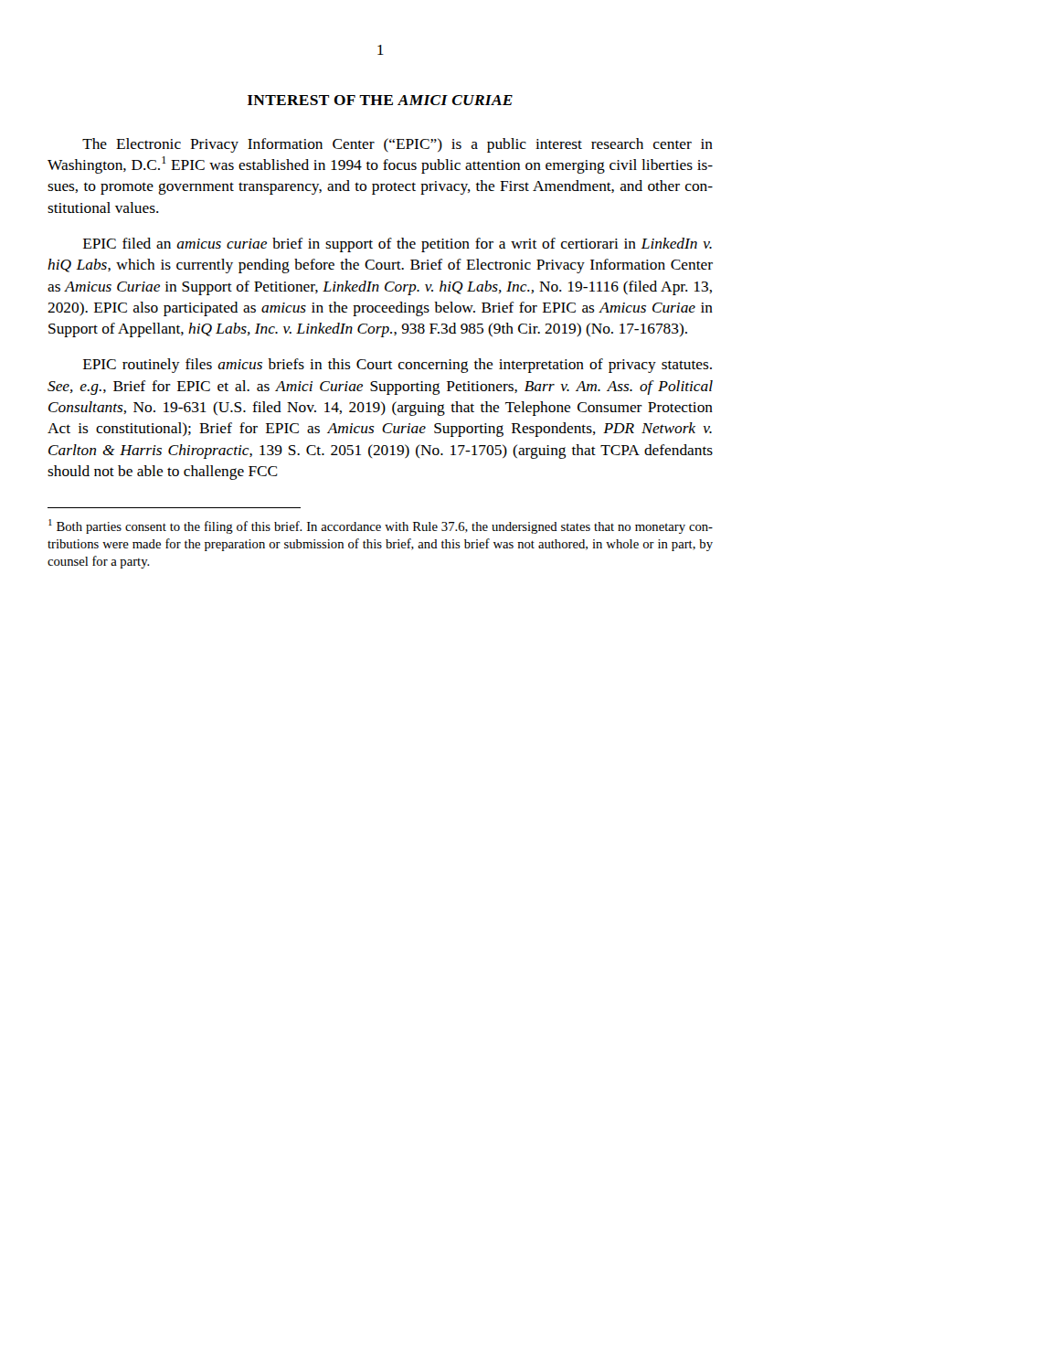1
INTEREST OF THE AMICI CURIAE
The Electronic Privacy Information Center (“EPIC”) is a public interest research center in Washington, D.C.1 EPIC was established in 1994 to focus public attention on emerging civil liberties issues, to promote government transparency, and to protect privacy, the First Amendment, and other constitutional values.
EPIC filed an amicus curiae brief in support of the petition for a writ of certiorari in LinkedIn v. hiQ Labs, which is currently pending before the Court. Brief of Electronic Privacy Information Center as Amicus Curiae in Support of Petitioner, LinkedIn Corp. v. hiQ Labs, Inc., No. 19-1116 (filed Apr. 13, 2020). EPIC also participated as amicus in the proceedings below. Brief for EPIC as Amicus Curiae in Support of Appellant, hiQ Labs, Inc. v. LinkedIn Corp., 938 F.3d 985 (9th Cir. 2019) (No. 17-16783).
EPIC routinely files amicus briefs in this Court concerning the interpretation of privacy statutes. See, e.g., Brief for EPIC et al. as Amici Curiae Supporting Petitioners, Barr v. Am. Ass. of Political Consultants, No. 19-631 (U.S. filed Nov. 14, 2019) (arguing that the Telephone Consumer Protection Act is constitutional); Brief for EPIC as Amicus Curiae Supporting Respondents, PDR Network v. Carlton & Harris Chiropractic, 139 S. Ct. 2051 (2019) (No. 17-1705) (arguing that TCPA defendants should not be able to challenge FCC
1 Both parties consent to the filing of this brief. In accordance with Rule 37.6, the undersigned states that no monetary contributions were made for the preparation or submission of this brief, and this brief was not authored, in whole or in part, by counsel for a party.